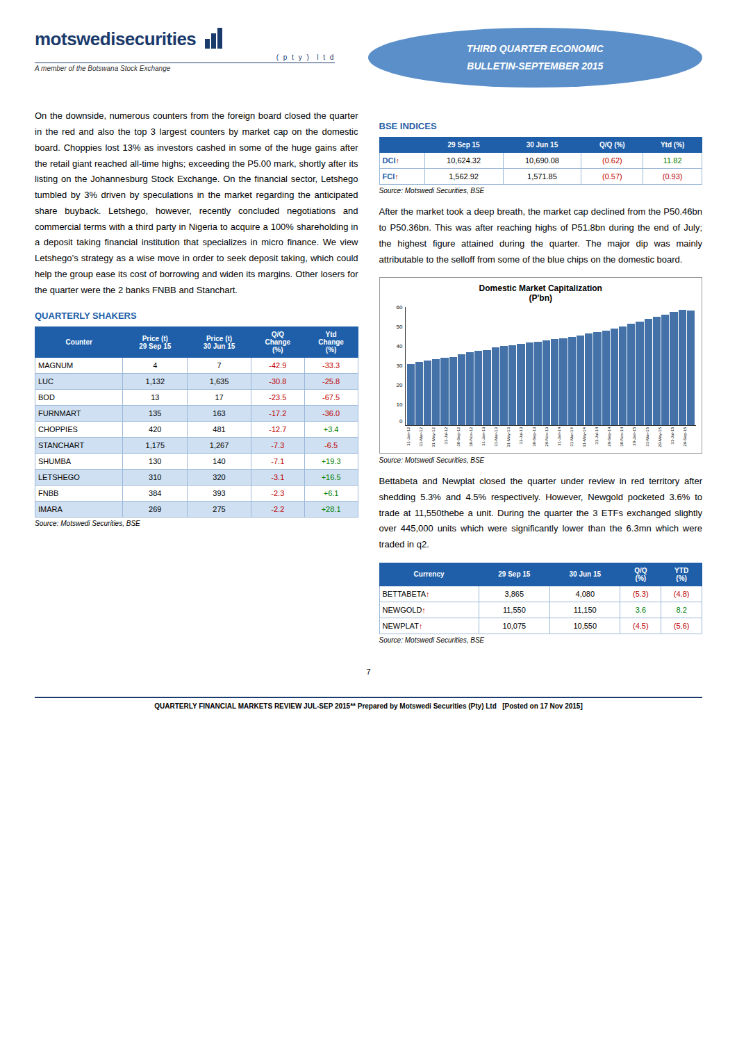motswedisecurities ( p t y ) l t d
A member of the Botswana Stock Exchange
THIRD QUARTER ECONOMIC
BULLETIN-SEPTEMBER 2015
On the downside, numerous counters from the foreign board closed the quarter in the red and also the top 3 largest counters by market cap on the domestic board. Choppies lost 13% as investors cashed in some of the huge gains after the retail giant reached all-time highs; exceeding the P5.00 mark, shortly after its listing on the Johannesburg Stock Exchange. On the financial sector, Letshego tumbled by 3% driven by speculations in the market regarding the anticipated share buyback. Letshego, however, recently concluded negotiations and commercial terms with a third party in Nigeria to acquire a 100% shareholding in a deposit taking financial institution that specializes in micro finance. We view Letshego’s strategy as a wise move in order to seek deposit taking, which could help the group ease its cost of borrowing and widen its margins. Other losers for the quarter were the 2 banks FNBB and Stanchart.
QUARTERLY SHAKERS
| Counter | Price (t) 29 Sep 15 | Price (t) 30 Jun 15 | Q/Q Change (%) | Ytd Change (%) |
| --- | --- | --- | --- | --- |
| MAGNUM | 4 | 7 | -42.9 | -33.3 |
| LUC | 1,132 | 1,635 | -30.8 | -25.8 |
| BOD | 13 | 17 | -23.5 | -67.5 |
| FURNMART | 135 | 163 | -17.2 | -36.0 |
| CHOPPIES | 420 | 481 | -12.7 | +3.4 |
| STANCHART | 1,175 | 1,267 | -7.3 | -6.5 |
| SHUMBA | 130 | 140 | -7.1 | +19.3 |
| LETSHEGO | 310 | 320 | -3.1 | +16.5 |
| FNBB | 384 | 393 | -2.3 | +6.1 |
| IMARA | 269 | 275 | -2.2 | +28.1 |
Source: Motswedi Securities, BSE
BSE INDICES
| | 29 Sep 15 | 30 Jun 15 | Q/Q (%) | Ytd (%) |
| --- | --- | --- | --- | --- |
| DCI ↑ | 10,624.32 | 10,690.08 | (0.62) | 11.82 |
| FCI ↑ | 1,562.92 | 1,571.85 | (0.57) | (0.93) |
Source: Motswedi Securities, BSE
After the market took a deep breath, the market cap declined from the P50.46bn to P50.36bn. This was after reaching highs of P51.8bn during the end of July; the highest figure attained during the quarter. The major dip was mainly attributable to the selloff from some of the blue chips on the domestic board.
Domestic Market Capitalization
(P'bn)
60
50
40
30
20
10
0
31-Jan-12 31-Mar-12 31-May-12 31-Jul-12 30-Sep-12 30-Nov-12 31-Jan-13 31-Mar-13 31-May-13 31-Jul-13 30-Sep-13 29-Nov-13 31-Jan-14 31-Mar-14 31-May-14 31-Jul-14 29-Sep-14 30-Nov-14 30-Jan-15 31-Mar-15 29-May-15 31-Jul-15 29-Sep-15
Source: Motswedi Securities, BSE
Bettabeta and Newplat closed the quarter under review in red territory after shedding 5.3% and 4.5% respectively. However, Newgold pocketed 3.6% to trade at 11,550thebe a unit. During the quarter the 3 ETFs exchanged slightly over 445,000 units which were significantly lower than the 6.3mn which were traded in q2.
| Currency | 29 Sep 15 | 30 Jun 15 | Q/Q (%) | YTD (%) |
| --- | --- | --- | --- | --- |
| BETTABETA ↑ | 3,865 | 4,080 | (5.3) | (4.8) |
| NEWGOLD ↑ | 11,550 | 11,150 | 3.6 | 8.2 |
| NEWPLAT ↑ | 10,075 | 10,550 | (4.5) | (5.6) |
Source: Motswedi Securities, BSE
7
QUARTERLY FINANCIAL MARKETS REVIEW JUL-SEP 2015** Prepared by Motswedi Securities (Pty) Ltd [Posted on 17 Nov 2015]